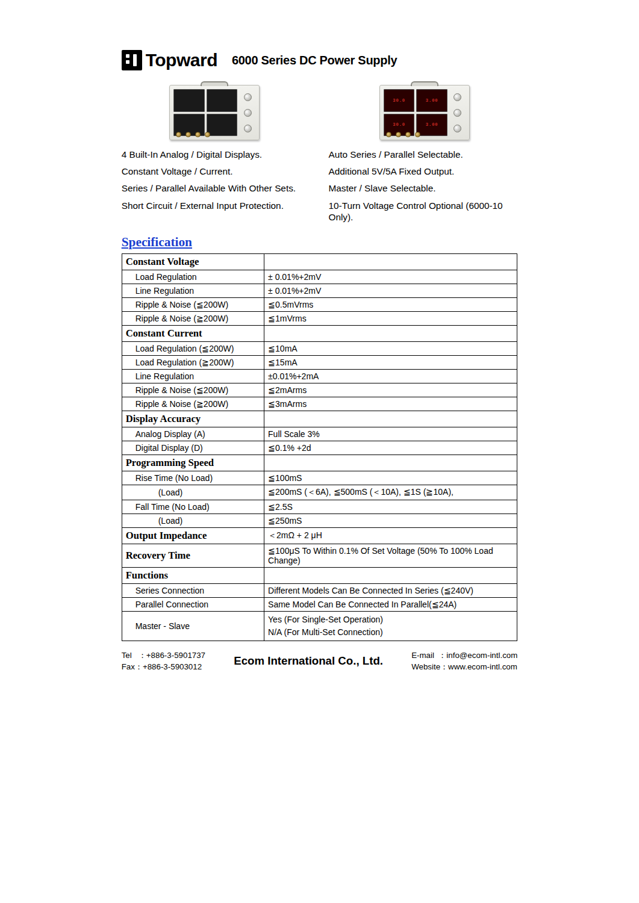Topward
6000 Series DC Power Supply
30.0
3.00
30.0
3.00
4 Built-In Analog / Digital Displays.
Auto Series / Parallel Selectable.
Constant Voltage / Current.
Additional 5V/5A Fixed Output.
Series / Parallel Available With Other Sets.
Master / Slave Selectable.
Short Circuit / External Input Protection.
10-Turn Voltage Control Optional (6000-10 Only).
Specification
| Constant Voltage | |
| Load Regulation | ± 0.01%+2mV |
| Line Regulation | ± 0.01%+2mV |
| Ripple & Noise (≦200W) | ≦0.5mVrms |
| Ripple & Noise (≧200W) | ≦1mVrms |
| Constant Current | |
| Load Regulation (≦200W) | ≦10mA |
| Load Regulation (≧200W) | ≦15mA |
| Line Regulation | ±0.01%+2mA |
| Ripple & Noise (≦200W) | ≦2mArms |
| Ripple & Noise (≧200W) | ≦3mArms |
| Display Accuracy | |
| Analog Display (A) | Full Scale 3% |
| Digital Display (D) | ≦0.1% +2d |
| Programming Speed | |
| Rise Time (No Load) | ≦100mS |
| (Load) | ≦200mS (＜6A), ≦500mS (＜10A), ≦1S (≧10A), |
| Fall Time (No Load) | ≦2.5S |
| (Load) | ≦250mS |
| Output Impedance | ＜2mΩ + 2 μH |
| Recovery Time | ≦100μS To Within 0.1% Of Set Voltage (50% To 100% Load Change) |
| Functions | |
| Series Connection | Different Models Can Be Connected In Series (≦240V) |
| Parallel Connection | Same Model Can Be Connected In Parallel(≦24A) |
| Master - Slave | Yes (For Single-Set Operation) N/A (For Multi-Set Connection) |
Tel ：+886-3-5901737
Fax：+886-3-5903012
Ecom International Co., Ltd.
E-mail ：info@ecom-intl.com
Website：www.ecom-intl.com